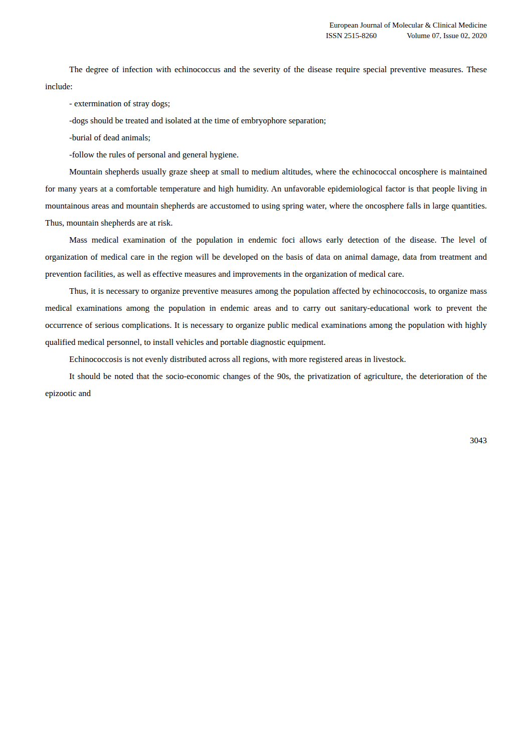European Journal of Molecular & Clinical Medicine ISSN 2515-8260 Volume 07, Issue 02, 2020
The degree of infection with echinococcus and the severity of the disease require special preventive measures. These include:
- extermination of stray dogs;
-dogs should be treated and isolated at the time of embryophore separation;
-burial of dead animals;
-follow the rules of personal and general hygiene.
Mountain shepherds usually graze sheep at small to medium altitudes, where the echinococcal oncosphere is maintained for many years at a comfortable temperature and high humidity. An unfavorable epidemiological factor is that people living in mountainous areas and mountain shepherds are accustomed to using spring water, where the oncosphere falls in large quantities. Thus, mountain shepherds are at risk.
Mass medical examination of the population in endemic foci allows early detection of the disease. The level of organization of medical care in the region will be developed on the basis of data on animal damage, data from treatment and prevention facilities, as well as effective measures and improvements in the organization of medical care.
Thus, it is necessary to organize preventive measures among the population affected by echinococcosis, to organize mass medical examinations among the population in endemic areas and to carry out sanitary-educational work to prevent the occurrence of serious complications. It is necessary to organize public medical examinations among the population with highly qualified medical personnel, to install vehicles and portable diagnostic equipment.
Echinococcosis is not evenly distributed across all regions, with more registered areas in livestock.
It should be noted that the socio-economic changes of the 90s, the privatization of agriculture, the deterioration of the epizootic and
3043